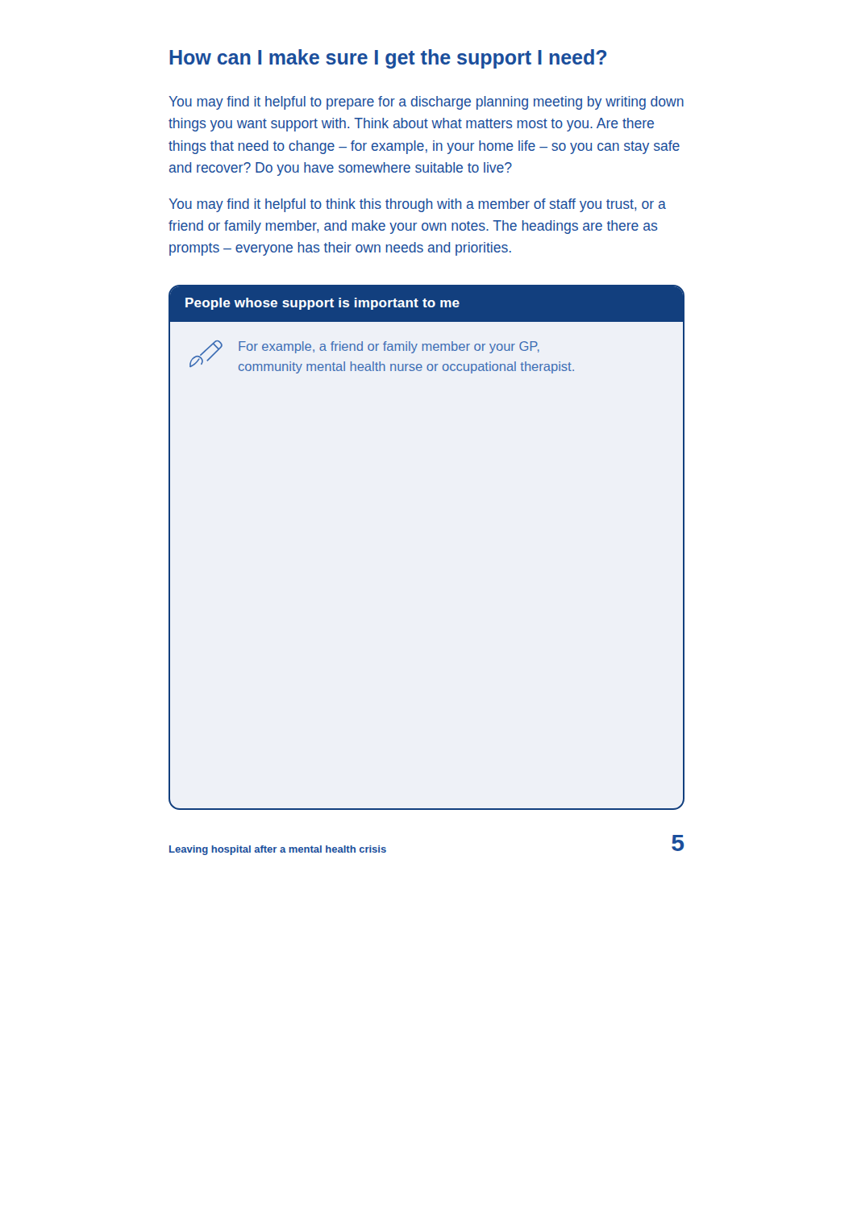How can I make sure I get the support I need?
You may find it helpful to prepare for a discharge planning meeting by writing down things you want support with. Think about what matters most to you. Are there things that need to change – for example, in your home life – so you can stay safe and recover? Do you have somewhere suitable to live?
You may find it helpful to think this through with a member of staff you trust, or a friend or family member, and make your own notes. The headings are there as prompts – everyone has their own needs and priorities.
People whose support is important to me
For example, a friend or family member or your GP,
community mental health nurse or occupational therapist.
Leaving hospital after a mental health crisis
5